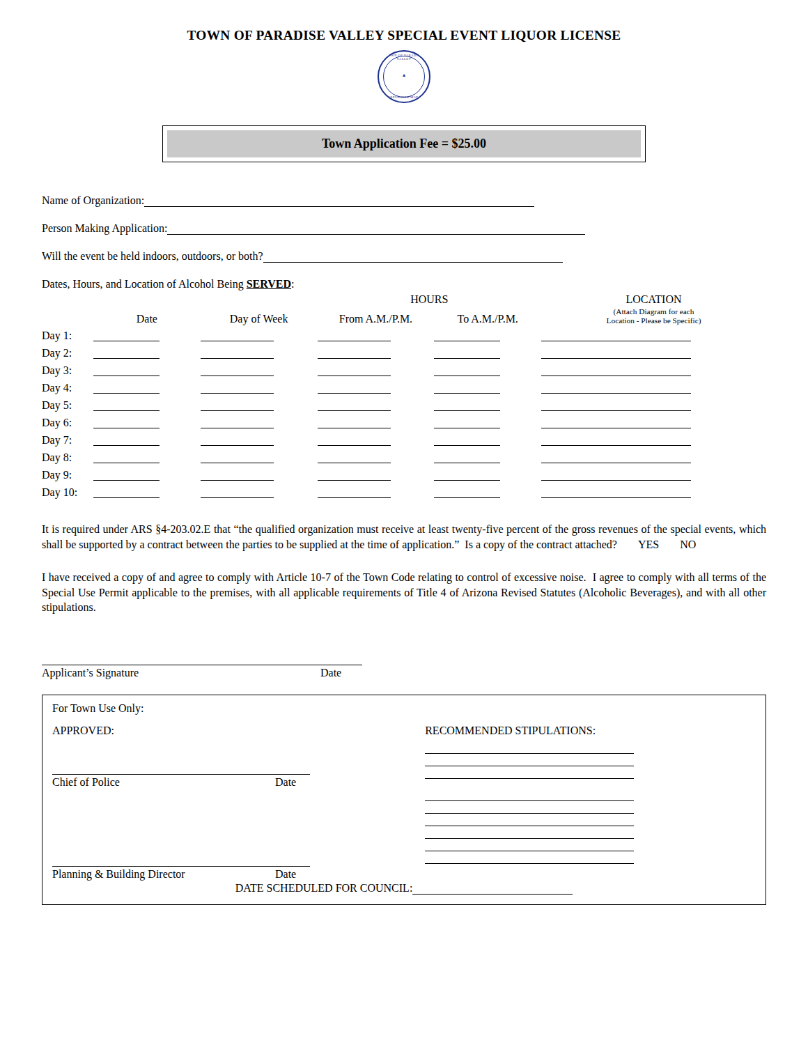TOWN OF PARADISE VALLEY SPECIAL EVENT LIQUOR LICENSE
TOWN OF PARADISE VALLEY
▲
INCORPORATED MAY 1961
Town Application Fee = $25.00
Name of Organization:
Person Making Application:
Will the event be held indoors, outdoors, or both?
Dates, Hours, and Location of Alcohol Being SERVED:
| | | | HOURS | LOCATION |
| | Date | Day of Week | From A.M./P.M. | To A.M./P.M. | (Attach Diagram for each Location - Please be Specific) |
| Day 1: | | | | | |
| Day 2: | | | | | |
| Day 3: | | | | | |
| Day 4: | | | | | |
| Day 5: | | | | | |
| Day 6: | | | | | |
| Day 7: | | | | | |
| Day 8: | | | | | |
| Day 9: | | | | | |
| Day 10: | | | | | |
It is required under ARS §4-203.02.E that “the qualified organization must receive at least twenty-five percent of the gross revenues of the special events, which shall be supported by a contract between the parties to be supplied at the time of application.” Is a copy of the contract attached?YES NO
I have received a copy of and agree to comply with Article 10-7 of the Town Code relating to control of excessive noise. I agree to comply with all terms of the Special Use Permit applicable to the premises, with all applicable requirements of Title 4 of Arizona Revised Statutes (Alcoholic Beverages), and with all other stipulations.
Applicant’s Signature Date
For Town Use Only:
APPROVED:
Chief of Police Date
Planning & Building Director Date
RECOMMENDED STIPULATIONS:
DATE SCHEDULED FOR COUNCIL: